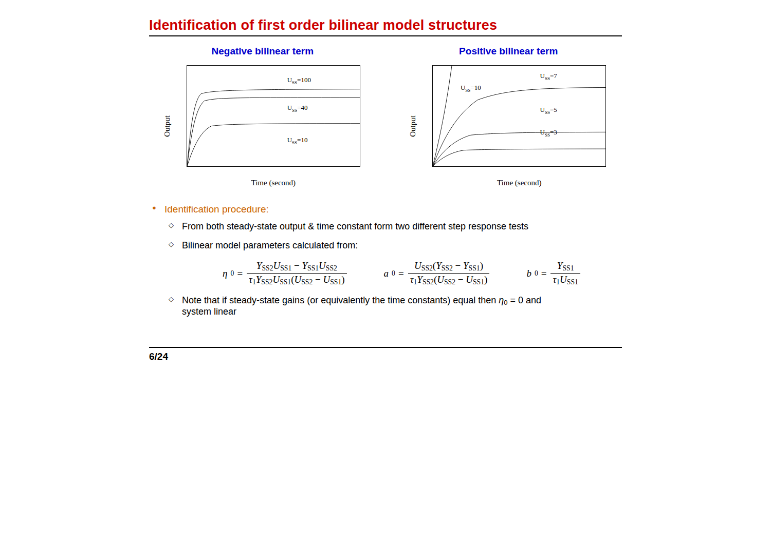Identification of first order bilinear model structures
Negative bilinear term
Output
12 8 4 0 0 1 2 3 4 5 USS=100 USS=40 USS=10
Time (second)
Positive bilinear term
Output
30 20 10 0 0 5 10 15 20 USS=7 USS=10 USS=5 USS=3
Time (second)
Identification procedure:
From both steady-state output & time constant form two different step response tests
Bilinear model parameters calculated from:
η 0 = YSS2 USS1 − YSS1 USS2 τ 1 YSS2 USS1(USS2 − USS1) a 0 = USS2(YSS2 − YSS1) τ 1 YSS2(USS2 − USS1) b 0 = YSS1 τ 1 USS1
Note that if steady-state gains (or equivalently the time constants) equal then η 0 = 0 and
system linear
6/24